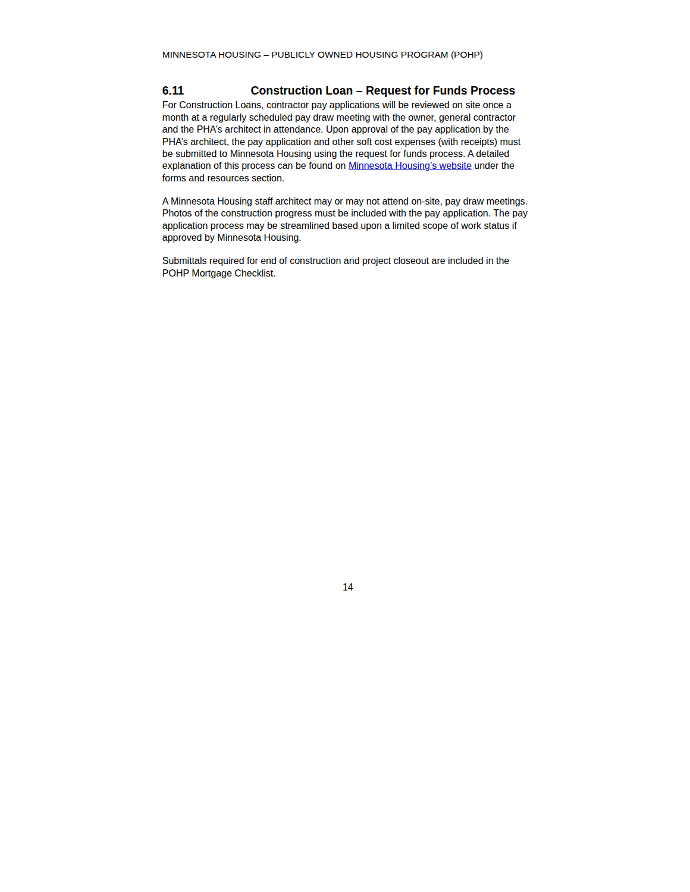MINNESOTA HOUSING – PUBLICLY OWNED HOUSING PROGRAM (POHP)
6.11 Construction Loan – Request for Funds Process
For Construction Loans, contractor pay applications will be reviewed on site once a month at a regularly scheduled pay draw meeting with the owner, general contractor and the PHA’s architect in attendance. Upon approval of the pay application by the PHA’s architect, the pay application and other soft cost expenses (with receipts) must be submitted to Minnesota Housing using the request for funds process. A detailed explanation of this process can be found on Minnesota Housing’s website under the forms and resources section.
A Minnesota Housing staff architect may or may not attend on-site, pay draw meetings. Photos of the construction progress must be included with the pay application. The pay application process may be streamlined based upon a limited scope of work status if approved by Minnesota Housing.
Submittals required for end of construction and project closeout are included in the POHP Mortgage Checklist.
14